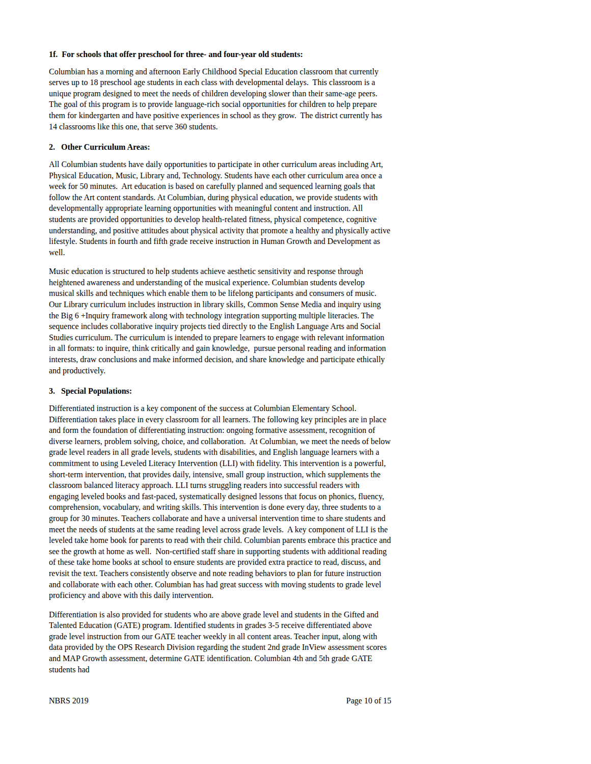1f. For schools that offer preschool for three- and four-year old students:
Columbian has a morning and afternoon Early Childhood Special Education classroom that currently serves up to 18 preschool age students in each class with developmental delays. This classroom is a unique program designed to meet the needs of children developing slower than their same-age peers. The goal of this program is to provide language-rich social opportunities for children to help prepare them for kindergarten and have positive experiences in school as they grow. The district currently has 14 classrooms like this one, that serve 360 students.
2. Other Curriculum Areas:
All Columbian students have daily opportunities to participate in other curriculum areas including Art, Physical Education, Music, Library and, Technology. Students have each other curriculum area once a week for 50 minutes. Art education is based on carefully planned and sequenced learning goals that follow the Art content standards. At Columbian, during physical education, we provide students with developmentally appropriate learning opportunities with meaningful content and instruction. All students are provided opportunities to develop health-related fitness, physical competence, cognitive understanding, and positive attitudes about physical activity that promote a healthy and physically active lifestyle. Students in fourth and fifth grade receive instruction in Human Growth and Development as well.
Music education is structured to help students achieve aesthetic sensitivity and response through heightened awareness and understanding of the musical experience. Columbian students develop musical skills and techniques which enable them to be lifelong participants and consumers of music. Our Library curriculum includes instruction in library skills, Common Sense Media and inquiry using the Big 6 +Inquiry framework along with technology integration supporting multiple literacies. The sequence includes collaborative inquiry projects tied directly to the English Language Arts and Social Studies curriculum. The curriculum is intended to prepare learners to engage with relevant information in all formats: to inquire, think critically and gain knowledge, pursue personal reading and information interests, draw conclusions and make informed decision, and share knowledge and participate ethically and productively.
3. Special Populations:
Differentiated instruction is a key component of the success at Columbian Elementary School. Differentiation takes place in every classroom for all learners. The following key principles are in place and form the foundation of differentiating instruction: ongoing formative assessment, recognition of diverse learners, problem solving, choice, and collaboration. At Columbian, we meet the needs of below grade level readers in all grade levels, students with disabilities, and English language learners with a commitment to using Leveled Literacy Intervention (LLI) with fidelity. This intervention is a powerful, short-term intervention, that provides daily, intensive, small group instruction, which supplements the classroom balanced literacy approach. LLI turns struggling readers into successful readers with engaging leveled books and fast-paced, systematically designed lessons that focus on phonics, fluency, comprehension, vocabulary, and writing skills. This intervention is done every day, three students to a group for 30 minutes. Teachers collaborate and have a universal intervention time to share students and meet the needs of students at the same reading level across grade levels. A key component of LLI is the leveled take home book for parents to read with their child. Columbian parents embrace this practice and see the growth at home as well. Non-certified staff share in supporting students with additional reading of these take home books at school to ensure students are provided extra practice to read, discuss, and revisit the text. Teachers consistently observe and note reading behaviors to plan for future instruction and collaborate with each other. Columbian has had great success with moving students to grade level proficiency and above with this daily intervention.
Differentiation is also provided for students who are above grade level and students in the Gifted and Talented Education (GATE) program. Identified students in grades 3-5 receive differentiated above grade level instruction from our GATE teacher weekly in all content areas. Teacher input, along with data provided by the OPS Research Division regarding the student 2nd grade InView assessment scores and MAP Growth assessment, determine GATE identification. Columbian 4th and 5th grade GATE students had
NBRS 2019 Page 10 of 15